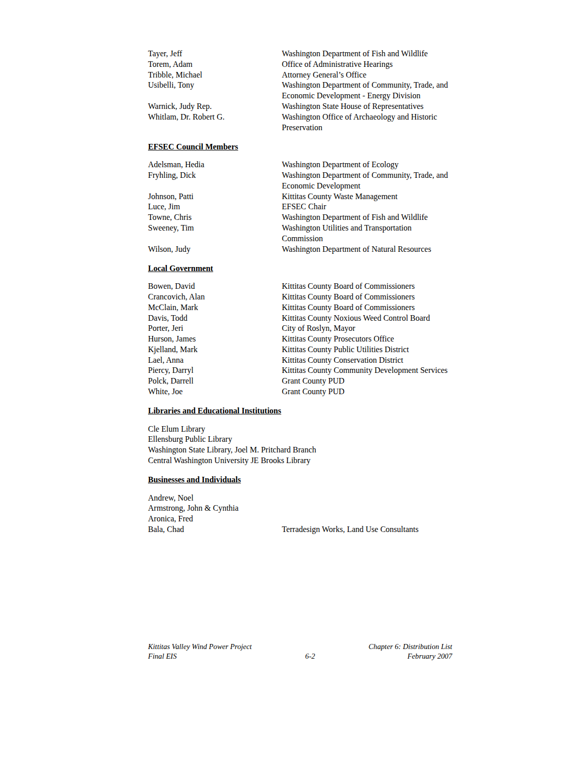| Tayer, Jeff | Washington Department of Fish and Wildlife |
| Torem, Adam | Office of Administrative Hearings |
| Tribble, Michael | Attorney General’s Office |
| Usibelli, Tony | Washington Department of Community, Trade, and Economic Development - Energy Division |
| Warnick, Judy Rep. | Washington State House of Representatives |
| Whitlam, Dr. Robert G. | Washington Office of Archaeology and Historic Preservation |
EFSEC Council Members
| Adelsman, Hedia | Washington Department of Ecology |
| Fryhling, Dick | Washington Department of Community, Trade, and Economic Development |
| Johnson, Patti | Kittitas County Waste Management |
| Luce, Jim | EFSEC Chair |
| Towne, Chris | Washington Department of Fish and Wildlife |
| Sweeney, Tim | Washington Utilities and Transportation Commission |
| Wilson, Judy | Washington Department of Natural Resources |
Local Government
| Bowen, David | Kittitas County Board of Commissioners |
| Crancovich, Alan | Kittitas County Board of Commissioners |
| McClain, Mark | Kittitas County Board of Commissioners |
| Davis, Todd | Kittitas County Noxious Weed Control Board |
| Porter, Jeri | City of Roslyn, Mayor |
| Hurson, James | Kittitas County Prosecutors Office |
| Kjelland, Mark | Kittitas County Public Utilities District |
| Lael, Anna | Kittitas County Conservation District |
| Piercy, Darryl | Kittitas County Community Development Services |
| Polck, Darrell | Grant County PUD |
| White, Joe | Grant County PUD |
Libraries and Educational Institutions
Cle Elum Library
Ellensburg Public Library
Washington State Library, Joel M. Pritchard Branch
Central Washington University JE Brooks Library
Businesses and Individuals
Andrew, Noel
Armstrong, John & Cynthia
Aronica, Fred
| Bala, Chad | Terradesign Works, Land Use Consultants |
Kittitas Valley Wind Power Project
Final EIS
6-2
Chapter 6: Distribution List
February 2007